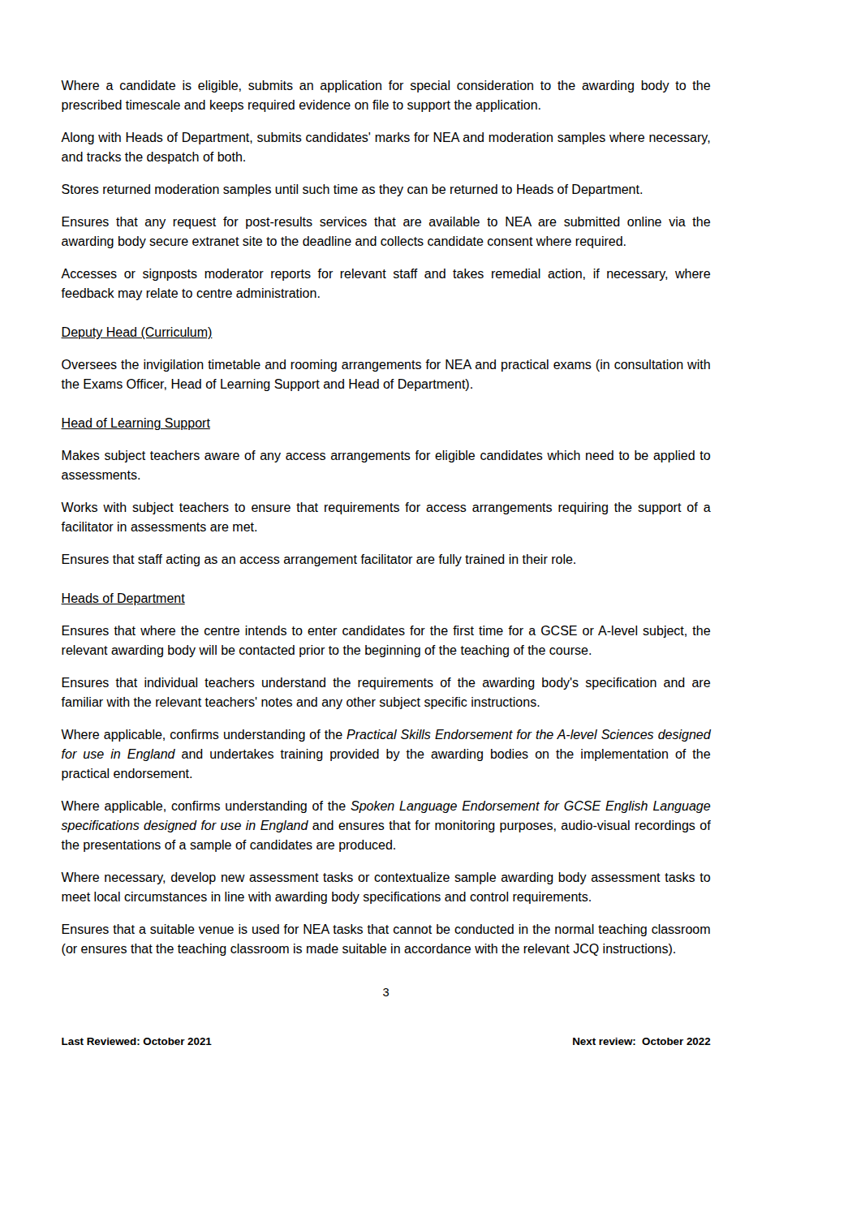Where a candidate is eligible, submits an application for special consideration to the awarding body to the prescribed timescale and keeps required evidence on file to support the application.
Along with Heads of Department, submits candidates' marks for NEA and moderation samples where necessary, and tracks the despatch of both.
Stores returned moderation samples until such time as they can be returned to Heads of Department.
Ensures that any request for post-results services that are available to NEA are submitted online via the awarding body secure extranet site to the deadline and collects candidate consent where required.
Accesses or signposts moderator reports for relevant staff and takes remedial action, if necessary, where feedback may relate to centre administration.
Deputy Head (Curriculum)
Oversees the invigilation timetable and rooming arrangements for NEA and practical exams (in consultation with the Exams Officer, Head of Learning Support and Head of Department).
Head of Learning Support
Makes subject teachers aware of any access arrangements for eligible candidates which need to be applied to assessments.
Works with subject teachers to ensure that requirements for access arrangements requiring the support of a facilitator in assessments are met.
Ensures that staff acting as an access arrangement facilitator are fully trained in their role.
Heads of Department
Ensures that where the centre intends to enter candidates for the first time for a GCSE or A-level subject, the relevant awarding body will be contacted prior to the beginning of the teaching of the course.
Ensures that individual teachers understand the requirements of the awarding body's specification and are familiar with the relevant teachers' notes and any other subject specific instructions.
Where applicable, confirms understanding of the Practical Skills Endorsement for the A-level Sciences designed for use in England and undertakes training provided by the awarding bodies on the implementation of the practical endorsement.
Where applicable, confirms understanding of the Spoken Language Endorsement for GCSE English Language specifications designed for use in England and ensures that for monitoring purposes, audio-visual recordings of the presentations of a sample of candidates are produced.
Where necessary, develop new assessment tasks or contextualize sample awarding body assessment tasks to meet local circumstances in line with awarding body specifications and control requirements.
Ensures that a suitable venue is used for NEA tasks that cannot be conducted in the normal teaching classroom (or ensures that the teaching classroom is made suitable in accordance with the relevant JCQ instructions).
3
Last Reviewed: October 2021 Next review: October 2022